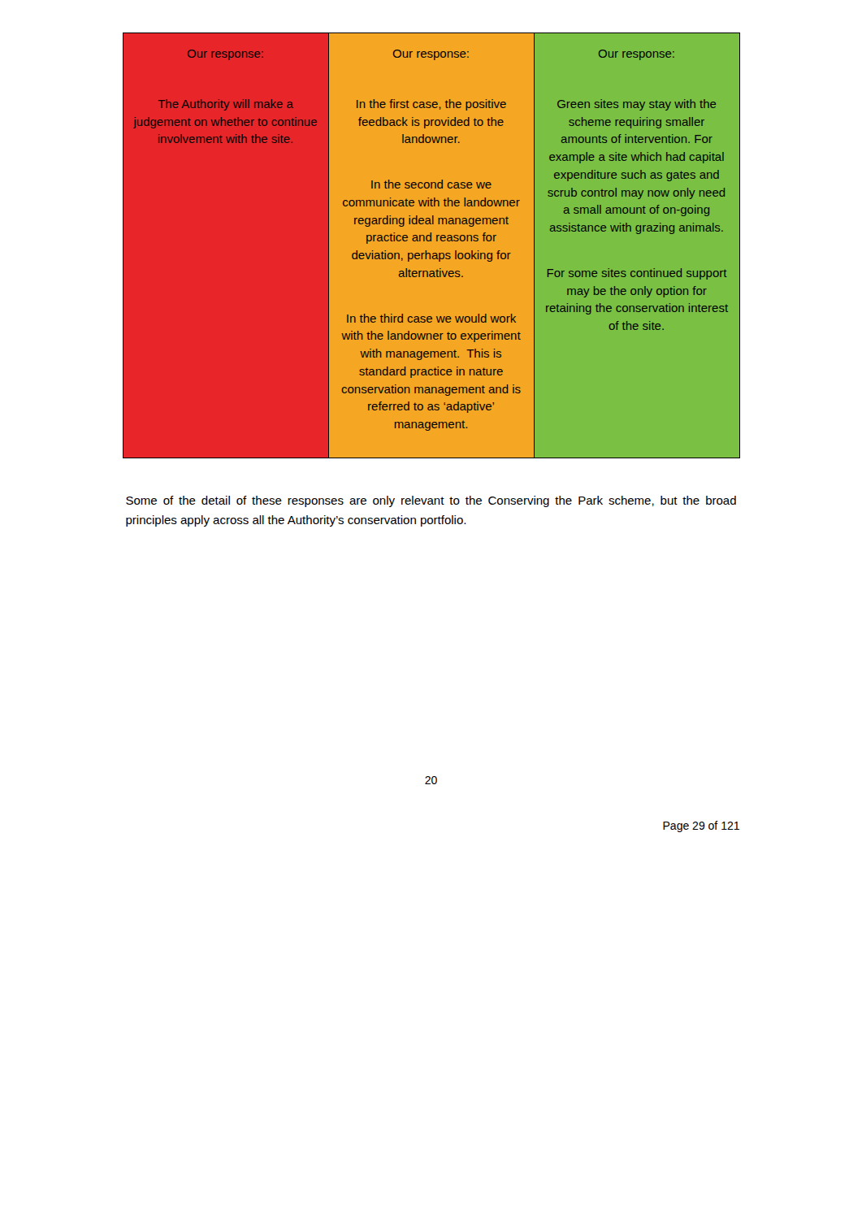| Our response: The Authority will make a judgement on whether to continue involvement with the site. | Our response: In the first case, the positive feedback is provided to the landowner. In the second case we communicate with the landowner regarding ideal management practice and reasons for deviation, perhaps looking for alternatives. In the third case we would work with the landowner to experiment with management. This is standard practice in nature conservation management and is referred to as ‘adaptive’ management. | Our response: Green sites may stay with the scheme requiring smaller amounts of intervention. For example a site which had capital expenditure such as gates and scrub control may now only need a small amount of on-going assistance with grazing animals. For some sites continued support may be the only option for retaining the conservation interest of the site. |
Some of the detail of these responses are only relevant to the Conserving the Park scheme, but the broad principles apply across all the Authority’s conservation portfolio.
20
Page 29 of 121